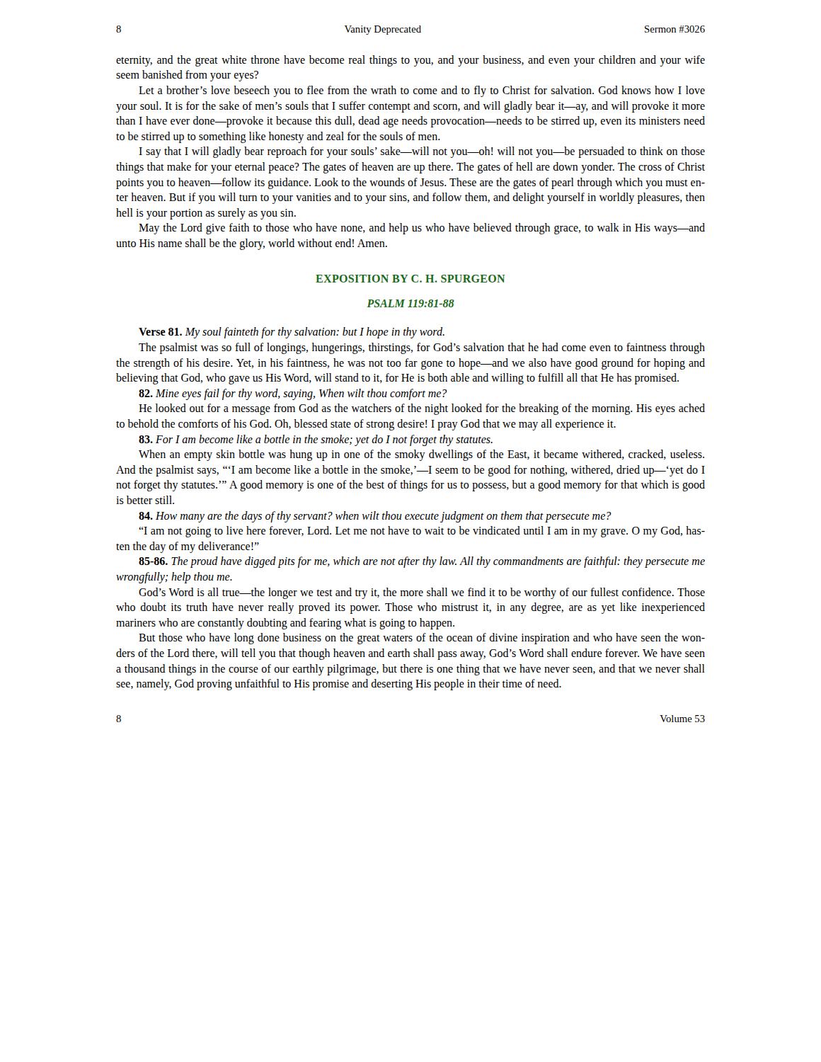8 Vanity Deprecated Sermon #3026
eternity, and the great white throne have become real things to you, and your business, and even your children and your wife seem banished from your eyes?
Let a brother’s love beseech you to flee from the wrath to come and to fly to Christ for salvation. God knows how I love your soul. It is for the sake of men’s souls that I suffer contempt and scorn, and will gladly bear it—ay, and will provoke it more than I have ever done—provoke it because this dull, dead age needs provocation—needs to be stirred up, even its ministers need to be stirred up to something like honesty and zeal for the souls of men.
I say that I will gladly bear reproach for your souls’ sake—will not you—oh! will not you—be persuaded to think on those things that make for your eternal peace? The gates of heaven are up there. The gates of hell are down yonder. The cross of Christ points you to heaven—follow its guidance. Look to the wounds of Jesus. These are the gates of pearl through which you must enter heaven. But if you will turn to your vanities and to your sins, and follow them, and delight yourself in worldly pleasures, then hell is your portion as surely as you sin.
May the Lord give faith to those who have none, and help us who have believed through grace, to walk in His ways—and unto His name shall be the glory, world without end! Amen.
EXPOSITION BY C. H. SPURGEON
PSALM 119:81-88
Verse 81. My soul fainteth for thy salvation: but I hope in thy word.
The psalmist was so full of longings, hungerings, thirstings, for God’s salvation that he had come even to faintness through the strength of his desire. Yet, in his faintness, he was not too far gone to hope—and we also have good ground for hoping and believing that God, who gave us His Word, will stand to it, for He is both able and willing to fulfill all that He has promised.
82. Mine eyes fail for thy word, saying, When wilt thou comfort me?
He looked out for a message from God as the watchers of the night looked for the breaking of the morning. His eyes ached to behold the comforts of his God. Oh, blessed state of strong desire! I pray God that we may all experience it.
83. For I am become like a bottle in the smoke; yet do I not forget thy statutes.
When an empty skin bottle was hung up in one of the smoky dwellings of the East, it became withered, cracked, useless. And the psalmist says, “‘I am become like a bottle in the smoke,’—I seem to be good for nothing, withered, dried up—‘yet do I not forget thy statutes.’” A good memory is one of the best of things for us to possess, but a good memory for that which is good is better still.
84. How many are the days of thy servant? when wilt thou execute judgment on them that persecute me?
“I am not going to live here forever, Lord. Let me not have to wait to be vindicated until I am in my grave. O my God, hasten the day of my deliverance!”
85-86. The proud have digged pits for me, which are not after thy law. All thy commandments are faithful: they persecute me wrongfully; help thou me.
God’s Word is all true—the longer we test and try it, the more shall we find it to be worthy of our fullest confidence. Those who doubt its truth have never really proved its power. Those who mistrust it, in any degree, are as yet like inexperienced mariners who are constantly doubting and fearing what is going to happen.
But those who have long done business on the great waters of the ocean of divine inspiration and who have seen the wonders of the Lord there, will tell you that though heaven and earth shall pass away, God’s Word shall endure forever. We have seen a thousand things in the course of our earthly pilgrimage, but there is one thing that we have never seen, and that we never shall see, namely, God proving unfaithful to His promise and deserting His people in their time of need.
8 Volume 53